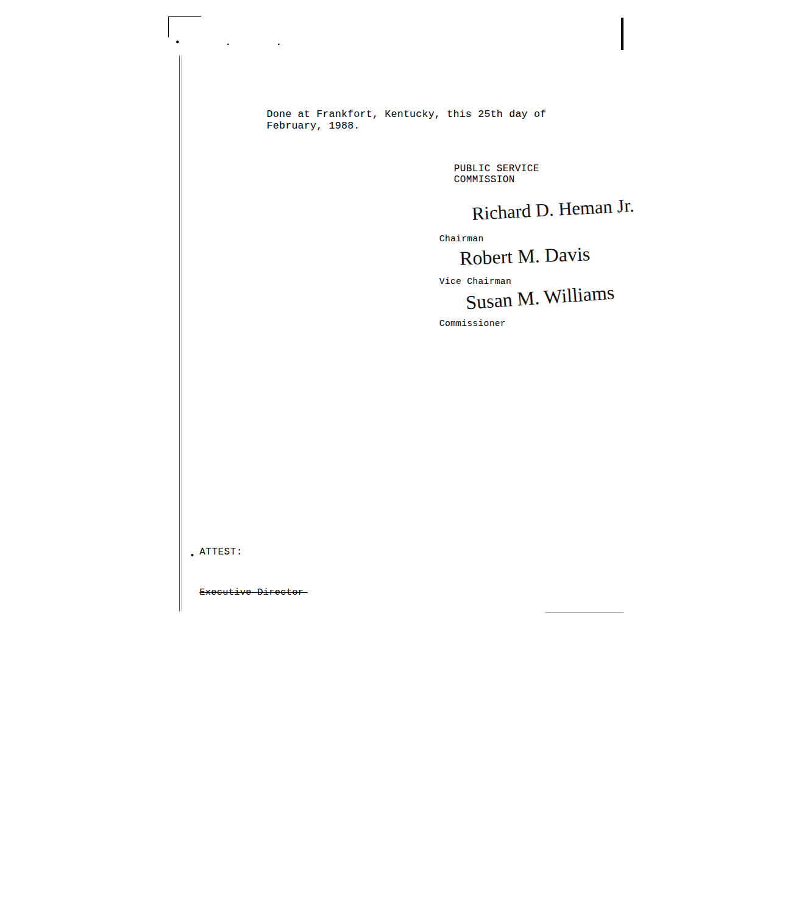• . .
Done at Frankfort, Kentucky, this 25th day of February, 1988.
PUBLIC SERVICE COMMISSION
Richard D. Heman Jr. Chairman
Robert M. Davis Vice Chairman
Susan M. Williams Commissioner
•
ATTEST:
Executive Director